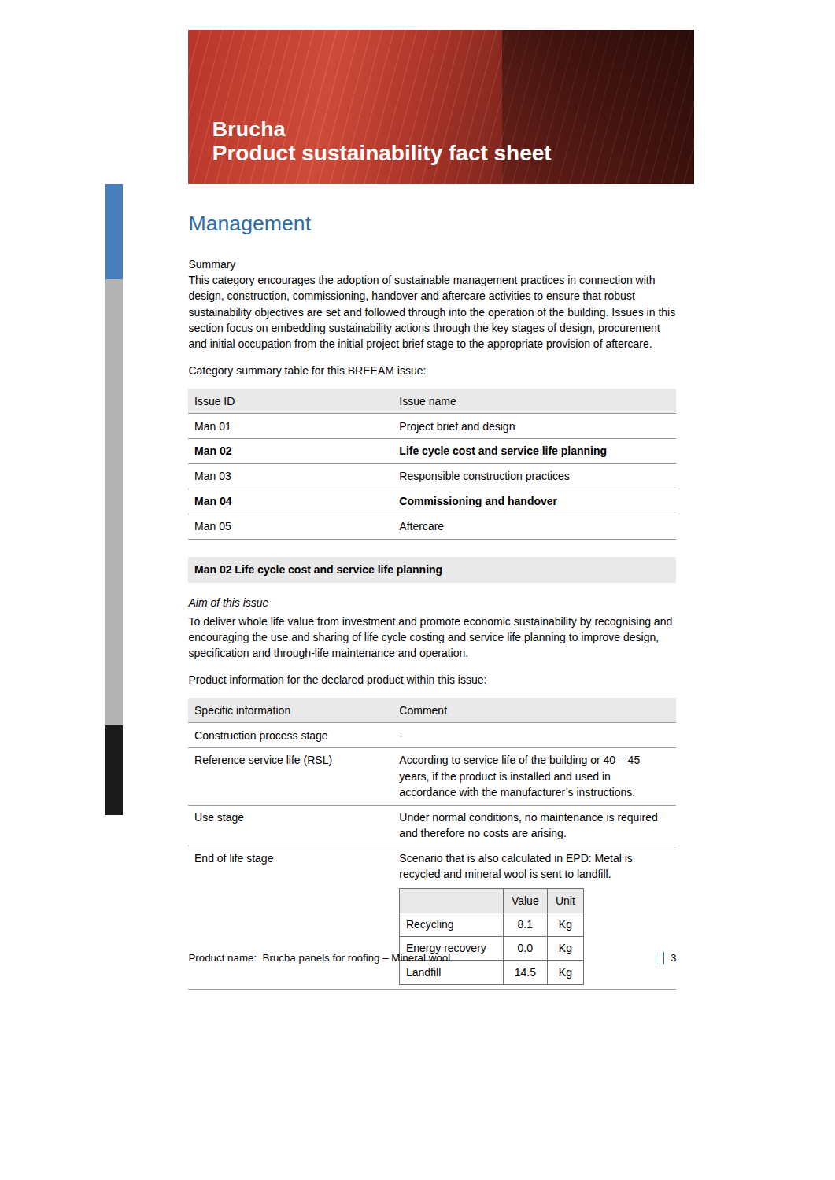Brucha
Product sustainability fact sheet
Management
Summary
This category encourages the adoption of sustainable management practices in connection with design, construction, commissioning, handover and aftercare activities to ensure that robust sustainability objectives are set and followed through into the operation of the building. Issues in this section focus on embedding sustainability actions through the key stages of design, procurement and initial occupation from the initial project brief stage to the appropriate provision of aftercare.
Category summary table for this BREEAM issue:
| Issue ID | Issue name |
| --- | --- |
| Man 01 | Project brief and design |
| Man 02 | Life cycle cost and service life planning |
| Man 03 | Responsible construction practices |
| Man 04 | Commissioning and handover |
| Man 05 | Aftercare |
Man 02 Life cycle cost and service life planning
Aim of this issue
To deliver whole life value from investment and promote economic sustainability by recognising and encouraging the use and sharing of life cycle costing and service life planning to improve design, specification and through-life maintenance and operation.
Product information for the declared product within this issue:
| Specific information | Comment |
| --- | --- |
| Construction process stage | - |
| Reference service life (RSL) | According to service life of the building or 40 – 45 years, if the product is installed and used in accordance with the manufacturer’s instructions. |
| Use stage | Under normal conditions, no maintenance is required and therefore no costs are arising. |
| End of life stage | Scenario that is also calculated in EPD: Metal is recycled and mineral wool is sent to landfill. / / Value / Unit / / --- / --- / --- / / Recycling / 8.1 / Kg / / Energy recovery / 0.0 / Kg / / Landfill / 14.5 / Kg / |
Product name: Brucha panels for roofing – Mineral wool
3